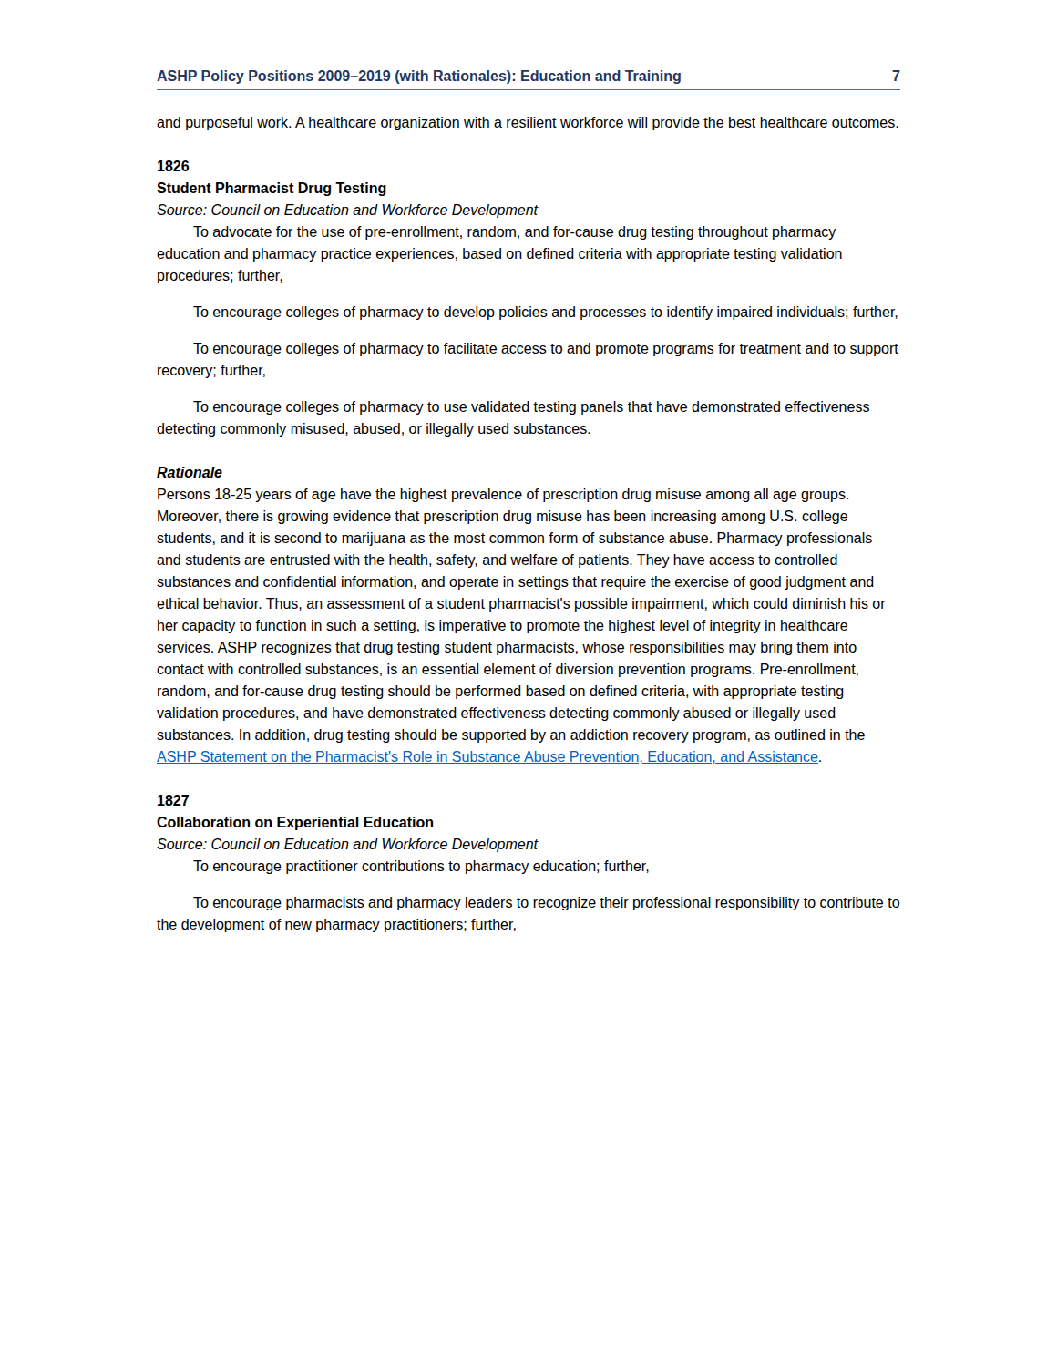ASHP Policy Positions 2009–2019 (with Rationales): Education and Training 7
and purposeful work. A healthcare organization with a resilient workforce will provide the best healthcare outcomes.
1826
Student Pharmacist Drug Testing
Source: Council on Education and Workforce Development
To advocate for the use of pre-enrollment, random, and for-cause drug testing throughout pharmacy education and pharmacy practice experiences, based on defined criteria with appropriate testing validation procedures; further,
To encourage colleges of pharmacy to develop policies and processes to identify impaired individuals; further,
To encourage colleges of pharmacy to facilitate access to and promote programs for treatment and to support recovery; further,
To encourage colleges of pharmacy to use validated testing panels that have demonstrated effectiveness detecting commonly misused, abused, or illegally used substances.
Rationale
Persons 18-25 years of age have the highest prevalence of prescription drug misuse among all age groups. Moreover, there is growing evidence that prescription drug misuse has been increasing among U.S. college students, and it is second to marijuana as the most common form of substance abuse. Pharmacy professionals and students are entrusted with the health, safety, and welfare of patients. They have access to controlled substances and confidential information, and operate in settings that require the exercise of good judgment and ethical behavior. Thus, an assessment of a student pharmacist's possible impairment, which could diminish his or her capacity to function in such a setting, is imperative to promote the highest level of integrity in healthcare services. ASHP recognizes that drug testing student pharmacists, whose responsibilities may bring them into contact with controlled substances, is an essential element of diversion prevention programs. Pre-enrollment, random, and for-cause drug testing should be performed based on defined criteria, with appropriate testing validation procedures, and have demonstrated effectiveness detecting commonly abused or illegally used substances. In addition, drug testing should be supported by an addiction recovery program, as outlined in the ASHP Statement on the Pharmacist's Role in Substance Abuse Prevention, Education, and Assistance.
1827
Collaboration on Experiential Education
Source: Council on Education and Workforce Development
To encourage practitioner contributions to pharmacy education; further,
To encourage pharmacists and pharmacy leaders to recognize their professional responsibility to contribute to the development of new pharmacy practitioners; further,